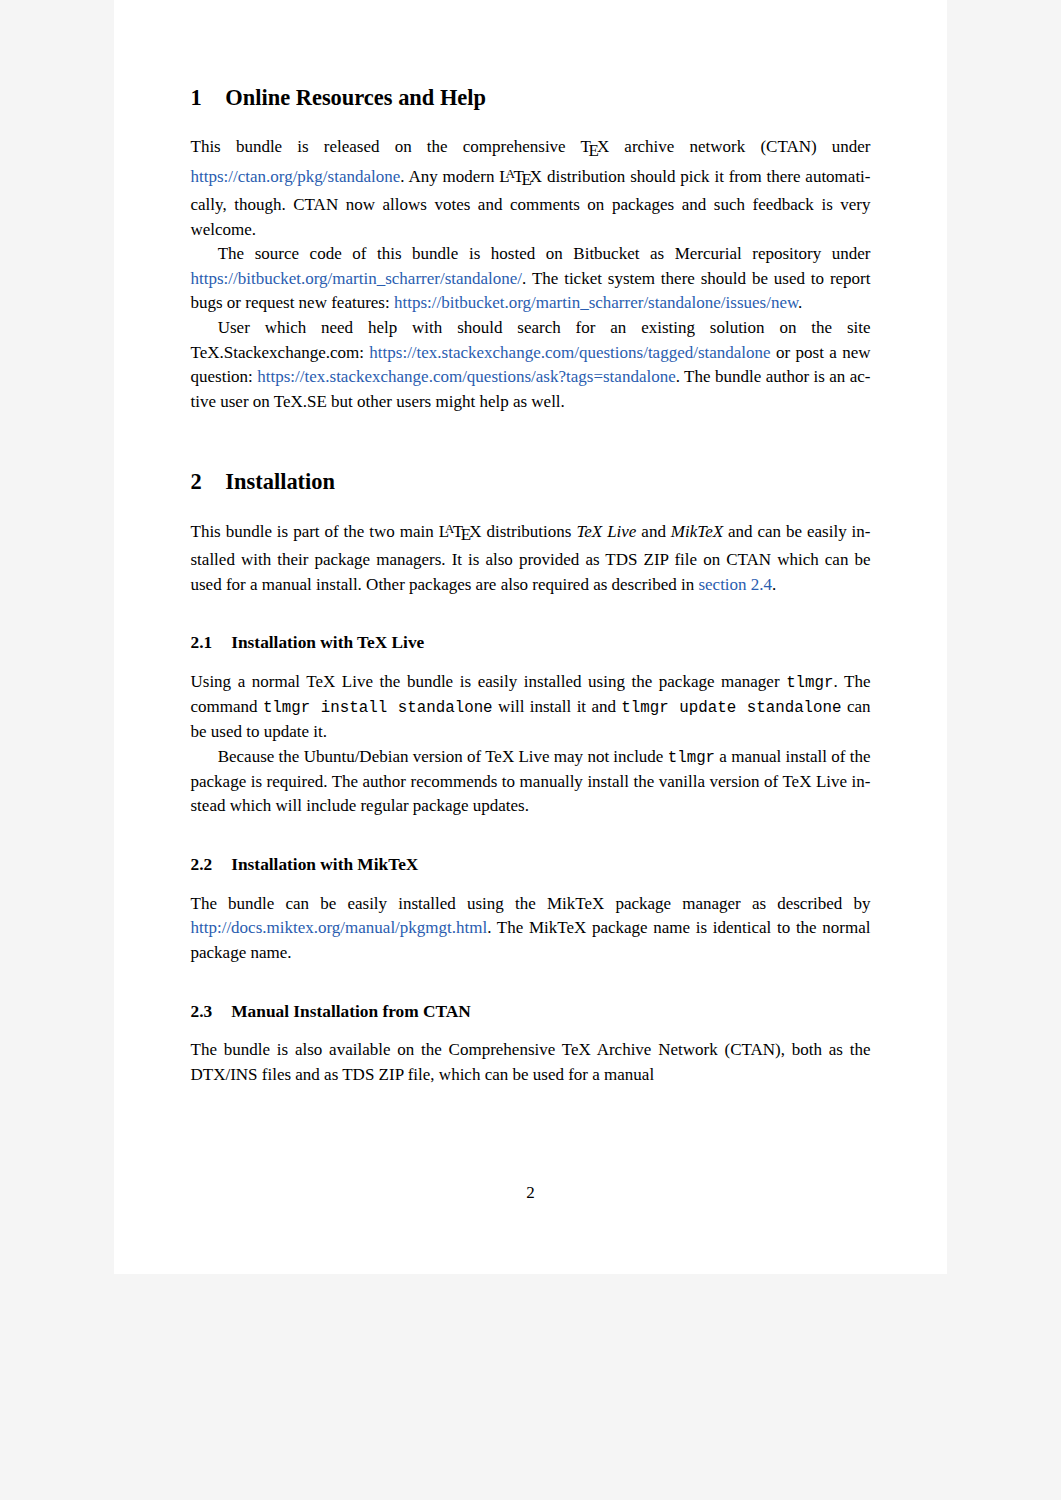1 Online Resources and Help
This bundle is released on the comprehensive TEX archive network (CTAN) under https://ctan.org/pkg/standalone. Any modern LaTEX distribution should pick it from there automatically, though. CTAN now allows votes and comments on packages and such feedback is very welcome.
The source code of this bundle is hosted on Bitbucket as Mercurial repository under https://bitbucket.org/martin_scharrer/standalone/. The ticket system there should be used to report bugs or request new features: https://bitbucket.org/martin_scharrer/standalone/issues/new.
User which need help with should search for an existing solution on the site TeX.Stackexchange.com: https://tex.stackexchange.com/questions/tagged/standalone or post a new question: https://tex.stackexchange.com/questions/ask?tags=standalone. The bundle author is an active user on TeX.SE but other users might help as well.
2 Installation
This bundle is part of the two main LaTEX distributions TeX Live and MikTeX and can be easily installed with their package managers. It is also provided as TDS ZIP file on CTAN which can be used for a manual install. Other packages are also required as described in section 2.4.
2.1 Installation with TeX Live
Using a normal TeX Live the bundle is easily installed using the package manager tlmgr. The command tlmgr install standalone will install it and tlmgr update standalone can be used to update it.
Because the Ubuntu/Debian version of TeX Live may not include tlmgr a manual install of the package is required. The author recommends to manually install the vanilla version of TeX Live instead which will include regular package updates.
2.2 Installation with MikTeX
The bundle can be easily installed using the MikTeX package manager as described by http://docs.miktex.org/manual/pkgmgt.html. The MikTeX package name is identical to the normal package name.
2.3 Manual Installation from CTAN
The bundle is also available on the Comprehensive TeX Archive Network (CTAN), both as the DTX/INS files and as TDS ZIP file, which can be used for a manual
2